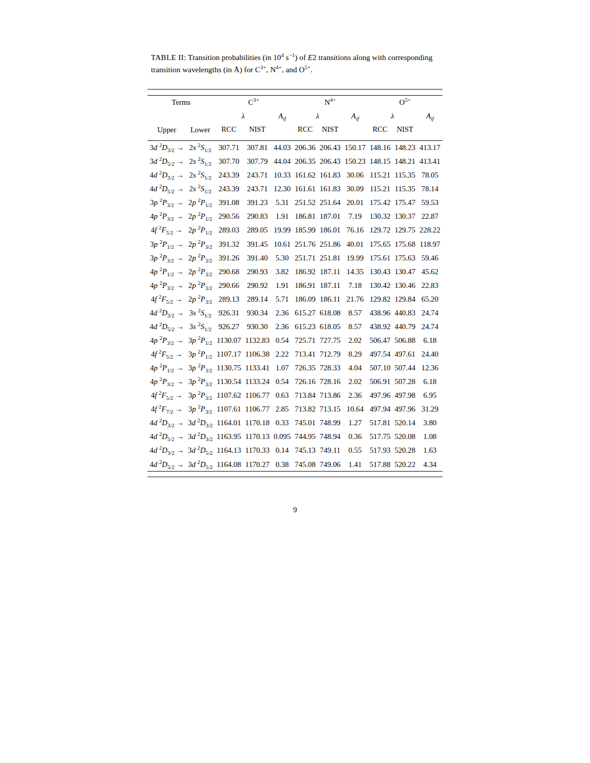TABLE II: Transition probabilities (in 104 s−1) of E2 transitions along with corresponding transition wavelengths (in Å) for C3+, N4+, and O5+.
| Terms | C 3+ | N 4+ | O 5+ |
| | λ | A if | λ | A if | λ | A if |
| Upper | Lower | RCC | NIST | | RCC | NIST | | RCC | NIST | |
| 3 d 2 D 3/2 → | 2 s 2 S 1/2 | 307.71 | 307.81 | 44.03 | 206.36 | 206.43 | 150.17 | 148.16 | 148.23 | 413.17 |
| 3 d 2 D 5/2 → | 2 s 2 S 1/2 | 307.70 | 307.79 | 44.04 | 206.35 | 206.43 | 150.23 | 148.15 | 148.21 | 413.41 |
| 4 d 2 D 3/2 → | 2 s 2 S 1/2 | 243.39 | 243.71 | 10.33 | 161.62 | 161.83 | 30.06 | 115.21 | 115.35 | 78.05 |
| 4 d 2 D 5/2 → | 2 s 2 S 1/2 | 243.39 | 243.71 | 12.30 | 161.61 | 161.83 | 30.09 | 115.21 | 115.35 | 78.14 |
| 3 p 2 P 3/2 → | 2 p 2 P 1/2 | 391.08 | 391.23 | 5.31 | 251.52 | 251.64 | 20.01 | 175.42 | 175.47 | 59.53 |
| 4 p 2 P 3/2 → | 2 p 2 P 1/2 | 290.56 | 290.83 | 1.91 | 186.81 | 187.01 | 7.19 | 130.32 | 130.37 | 22.87 |
| 4 f 2 F 5/2 → | 2 p 2 P 1/2 | 289.03 | 289.05 | 19.99 | 185.99 | 186.01 | 76.16 | 129.72 | 129.75 | 228.22 |
| 3 p 2 P 1/2 → | 2 p 2 P 3/2 | 391.32 | 391.45 | 10.61 | 251.76 | 251.86 | 40.01 | 175.65 | 175.68 | 118.97 |
| 3 p 2 P 3/2 → | 2 p 2 P 3/2 | 391.26 | 391.40 | 5.30 | 251.71 | 251.81 | 19.99 | 175.61 | 175.63 | 59.46 |
| 4 p 2 P 1/2 → | 2 p 2 P 3/2 | 290.68 | 290.93 | 3.82 | 186.92 | 187.11 | 14.35 | 130.43 | 130.47 | 45.62 |
| 4 p 2 P 3/2 → | 2 p 2 P 3/2 | 290.66 | 290.92 | 1.91 | 186.91 | 187.11 | 7.18 | 130.42 | 130.46 | 22.83 |
| 4 f 2 F 5/2 → | 2 p 2 P 3/2 | 289.13 | 289.14 | 5.71 | 186.09 | 186.11 | 21.76 | 129.82 | 129.84 | 65.20 |
| 4 d 2 D 3/2 → | 3 s 2 S 1/2 | 926.31 | 930.34 | 2.36 | 615.27 | 618.08 | 8.57 | 438.96 | 440.83 | 24.74 |
| 4 d 2 D 5/2 → | 3 s 2 S 1/2 | 926.27 | 930.30 | 2.36 | 615.23 | 618.05 | 8.57 | 438.92 | 440.79 | 24.74 |
| 4 p 2 P 3/2 → | 3 p 2 P 1/2 | 1130.07 | 1132.83 | 0.54 | 725.71 | 727.75 | 2.02 | 506.47 | 506.88 | 6.18 |
| 4 f 2 F 5/2 → | 3 p 2 P 1/2 | 1107.17 | 1106.38 | 2.22 | 713.41 | 712.79 | 8.29 | 497.54 | 497.61 | 24.40 |
| 4 p 2 P 1/2 → | 3 p 2 P 3/2 | 1130.75 | 1133.41 | 1.07 | 726.35 | 728.33 | 4.04 | 507.10 | 507.44 | 12.36 |
| 4 p 2 P 3/2 → | 3 p 2 P 3/2 | 1130.54 | 1133.24 | 0.54 | 726.16 | 728.16 | 2.02 | 506.91 | 507.28 | 6.18 |
| 4 f 2 F 5/2 → | 3 p 2 P 3/2 | 1107.62 | 1106.77 | 0.63 | 713.84 | 713.86 | 2.36 | 497.96 | 497.98 | 6.95 |
| 4 f 2 F 7/2 → | 3 p 2 P 3/2 | 1107.61 | 1106.77 | 2.85 | 713.82 | 713.15 | 10.64 | 497.94 | 497.96 | 31.29 |
| 4 d 2 D 3/2 → | 3 d 2 D 3/2 | 1164.01 | 1170.18 | 0.33 | 745.01 | 748.99 | 1.27 | 517.81 | 520.14 | 3.80 |
| 4 d 2 D 5/2 → | 3 d 2 D 3/2 | 1163.95 | 1170.13 | 0.095 | 744.95 | 748.94 | 0.36 | 517.75 | 520.08 | 1.08 |
| 4 d 2 D 3/2 → | 3 d 2 D 5/2 | 1164.13 | 1170.33 | 0.14 | 745.13 | 749.11 | 0.55 | 517.93 | 520.28 | 1.63 |
| 4 d 2 D 5/2 → | 3 d 2 D 5/2 | 1164.08 | 1170.27 | 0.38 | 745.08 | 749.06 | 1.41 | 517.88 | 520.22 | 4.34 |
9